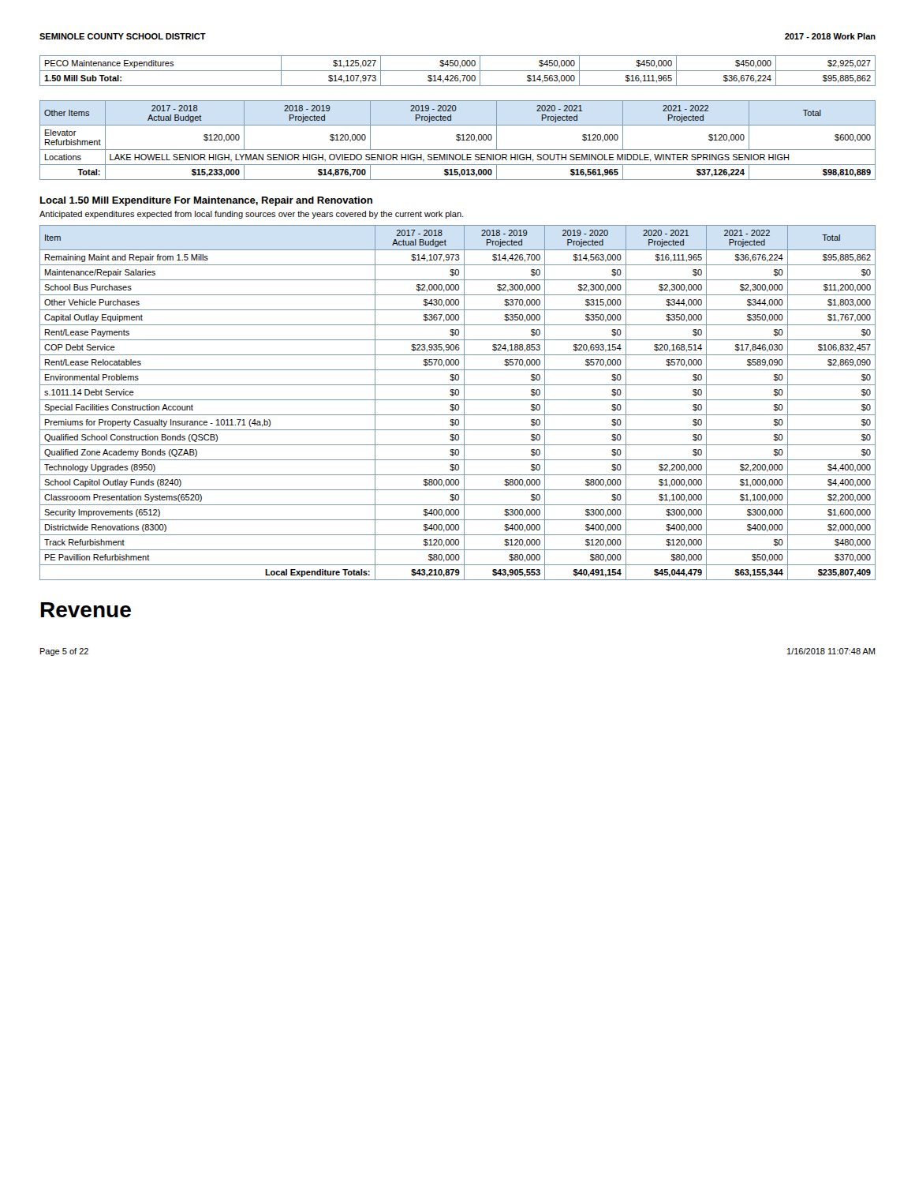SEMINOLE COUNTY SCHOOL DISTRICT 2017 - 2018 Work Plan
| PECO Maintenance Expenditures | $1,125,027 | $450,000 | $450,000 | $450,000 | $450,000 | $2,925,027 |
| 1.50 Mill Sub Total: | $14,107,973 | $14,426,700 | $14,563,000 | $16,111,965 | $36,676,224 | $95,885,862 |
| Other Items | 2017 - 2018 Actual Budget | 2018 - 2019 Projected | 2019 - 2020 Projected | 2020 - 2021 Projected | 2021 - 2022 Projected | Total |
| --- | --- | --- | --- | --- | --- | --- |
| Elevator Refurbishment | $120,000 | $120,000 | $120,000 | $120,000 | $120,000 | $600,000 |
| Locations | LAKE HOWELL SENIOR HIGH, LYMAN SENIOR HIGH, OVIEDO SENIOR HIGH, SEMINOLE SENIOR HIGH, SOUTH SEMINOLE MIDDLE, WINTER SPRINGS SENIOR HIGH |
| Total: | $15,233,000 | $14,876,700 | $15,013,000 | $16,561,965 | $37,126,224 | $98,810,889 |
Local 1.50 Mill Expenditure For Maintenance, Repair and Renovation
Anticipated expenditures expected from local funding sources over the years covered by the current work plan.
| Item | 2017 - 2018 Actual Budget | 2018 - 2019 Projected | 2019 - 2020 Projected | 2020 - 2021 Projected | 2021 - 2022 Projected | Total |
| --- | --- | --- | --- | --- | --- | --- |
| Remaining Maint and Repair from 1.5 Mills | $14,107,973 | $14,426,700 | $14,563,000 | $16,111,965 | $36,676,224 | $95,885,862 |
| Maintenance/Repair Salaries | $0 | $0 | $0 | $0 | $0 | $0 |
| School Bus Purchases | $2,000,000 | $2,300,000 | $2,300,000 | $2,300,000 | $2,300,000 | $11,200,000 |
| Other Vehicle Purchases | $430,000 | $370,000 | $315,000 | $344,000 | $344,000 | $1,803,000 |
| Capital Outlay Equipment | $367,000 | $350,000 | $350,000 | $350,000 | $350,000 | $1,767,000 |
| Rent/Lease Payments | $0 | $0 | $0 | $0 | $0 | $0 |
| COP Debt Service | $23,935,906 | $24,188,853 | $20,693,154 | $20,168,514 | $17,846,030 | $106,832,457 |
| Rent/Lease Relocatables | $570,000 | $570,000 | $570,000 | $570,000 | $589,090 | $2,869,090 |
| Environmental Problems | $0 | $0 | $0 | $0 | $0 | $0 |
| s.1011.14 Debt Service | $0 | $0 | $0 | $0 | $0 | $0 |
| Special Facilities Construction Account | $0 | $0 | $0 | $0 | $0 | $0 |
| Premiums for Property Casualty Insurance - 1011.71 (4a,b) | $0 | $0 | $0 | $0 | $0 | $0 |
| Qualified School Construction Bonds (QSCB) | $0 | $0 | $0 | $0 | $0 | $0 |
| Qualified Zone Academy Bonds (QZAB) | $0 | $0 | $0 | $0 | $0 | $0 |
| Technology Upgrades (8950) | $0 | $0 | $0 | $2,200,000 | $2,200,000 | $4,400,000 |
| School Capitol Outlay Funds (8240) | $800,000 | $800,000 | $800,000 | $1,000,000 | $1,000,000 | $4,400,000 |
| Classrooom Presentation Systems(6520) | $0 | $0 | $0 | $1,100,000 | $1,100,000 | $2,200,000 |
| Security Improvements (6512) | $400,000 | $300,000 | $300,000 | $300,000 | $300,000 | $1,600,000 |
| Districtwide Renovations (8300) | $400,000 | $400,000 | $400,000 | $400,000 | $400,000 | $2,000,000 |
| Track Refurbishment | $120,000 | $120,000 | $120,000 | $120,000 | $0 | $480,000 |
| PE Pavillion Refurbishment | $80,000 | $80,000 | $80,000 | $80,000 | $50,000 | $370,000 |
| Local Expenditure Totals: | $43,210,879 | $43,905,553 | $40,491,154 | $45,044,479 | $63,155,344 | $235,807,409 |
Revenue
Page 5 of 22 1/16/2018 11:07:48 AM